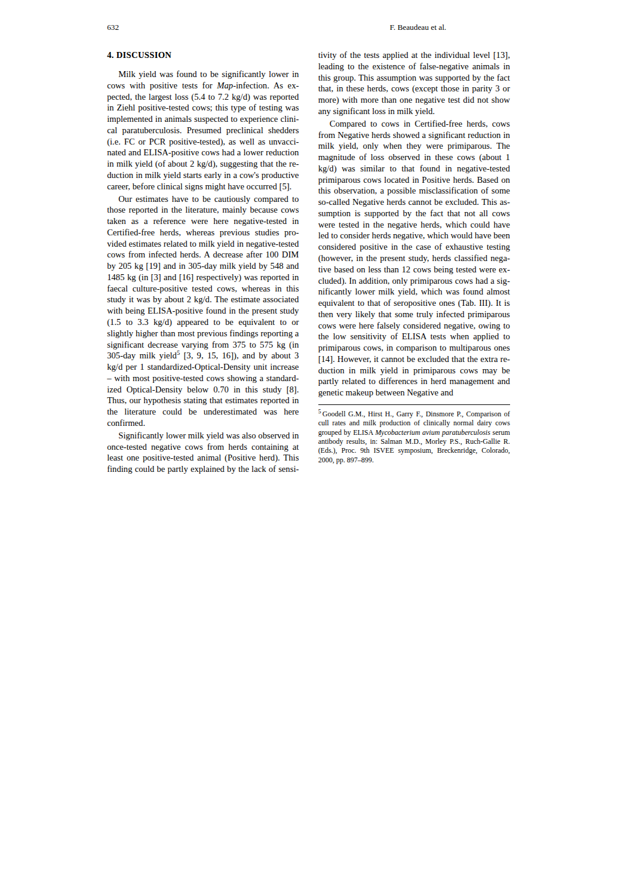632 F. Beaudeau et al.
4. Discussion
Milk yield was found to be significantly lower in cows with positive tests for Map-infection. As expected, the largest loss (5.4 to 7.2 kg/d) was reported in Ziehl positive-tested cows; this type of testing was implemented in animals suspected to experience clinical paratuberculosis. Presumed preclinical shedders (i.e. FC or PCR positive-tested), as well as unvaccinated and ELISA-positive cows had a lower reduction in milk yield (of about 2 kg/d), suggesting that the reduction in milk yield starts early in a cow's productive career, before clinical signs might have occurred [5].
Our estimates have to be cautiously compared to those reported in the literature, mainly because cows taken as a reference were here negative-tested in Certified-free herds, whereas previous studies provided estimates related to milk yield in negative-tested cows from infected herds. A decrease after 100 DIM by 205 kg [19] and in 305-day milk yield by 548 and 1485 kg (in [3] and [16] respectively) was reported in faecal culture-positive tested cows, whereas in this study it was by about 2 kg/d. The estimate associated with being ELISA-positive found in the present study (1.5 to 3.3 kg/d) appeared to be equivalent to or slightly higher than most previous findings reporting a significant decrease varying from 375 to 575 kg (in 305-day milk yield5 [3, 9, 15, 16]), and by about 3 kg/d per 1 standardized-Optical-Density unit increase – with most positive-tested cows showing a standardized Optical-Density below 0.70 in this study [8]. Thus, our hypothesis stating that estimates reported in the literature could be underestimated was here confirmed.
Significantly lower milk yield was also observed in once-tested negative cows from herds containing at least one positive-tested animal (Positive herd). This finding could be partly explained by the lack of sensitivity of the tests applied at the individual level [13], leading to the existence of false-negative animals in this group. This assumption was supported by the fact that, in these herds, cows (except those in parity 3 or more) with more than one negative test did not show any significant loss in milk yield.
Compared to cows in Certified-free herds, cows from Negative herds showed a significant reduction in milk yield, only when they were primiparous. The magnitude of loss observed in these cows (about 1 kg/d) was similar to that found in negative-tested primiparous cows located in Positive herds. Based on this observation, a possible misclassification of some so-called Negative herds cannot be excluded. This assumption is supported by the fact that not all cows were tested in the negative herds, which could have led to consider herds negative, which would have been considered positive in the case of exhaustive testing (however, in the present study, herds classified negative based on less than 12 cows being tested were excluded). In addition, only primiparous cows had a significantly lower milk yield, which was found almost equivalent to that of seropositive ones (Tab. III). It is then very likely that some truly infected primiparous cows were here falsely considered negative, owing to the low sensitivity of ELISA tests when applied to primiparous cows, in comparison to multiparous ones [14]. However, it cannot be excluded that the extra reduction in milk yield in primiparous cows may be partly related to differences in herd management and genetic makeup between Negative and
5 Goodell G.M., Hirst H., Garry F., Dinsmore P., Comparison of cull rates and milk production of clinically normal dairy cows grouped by ELISA Mycobacterium avium paratuberculosis serum antibody results, in: Salman M.D., Morley P.S., Ruch-Gallie R. (Eds.), Proc. 9th ISVEE symposium, Breckenridge, Colorado, 2000, pp. 897–899.